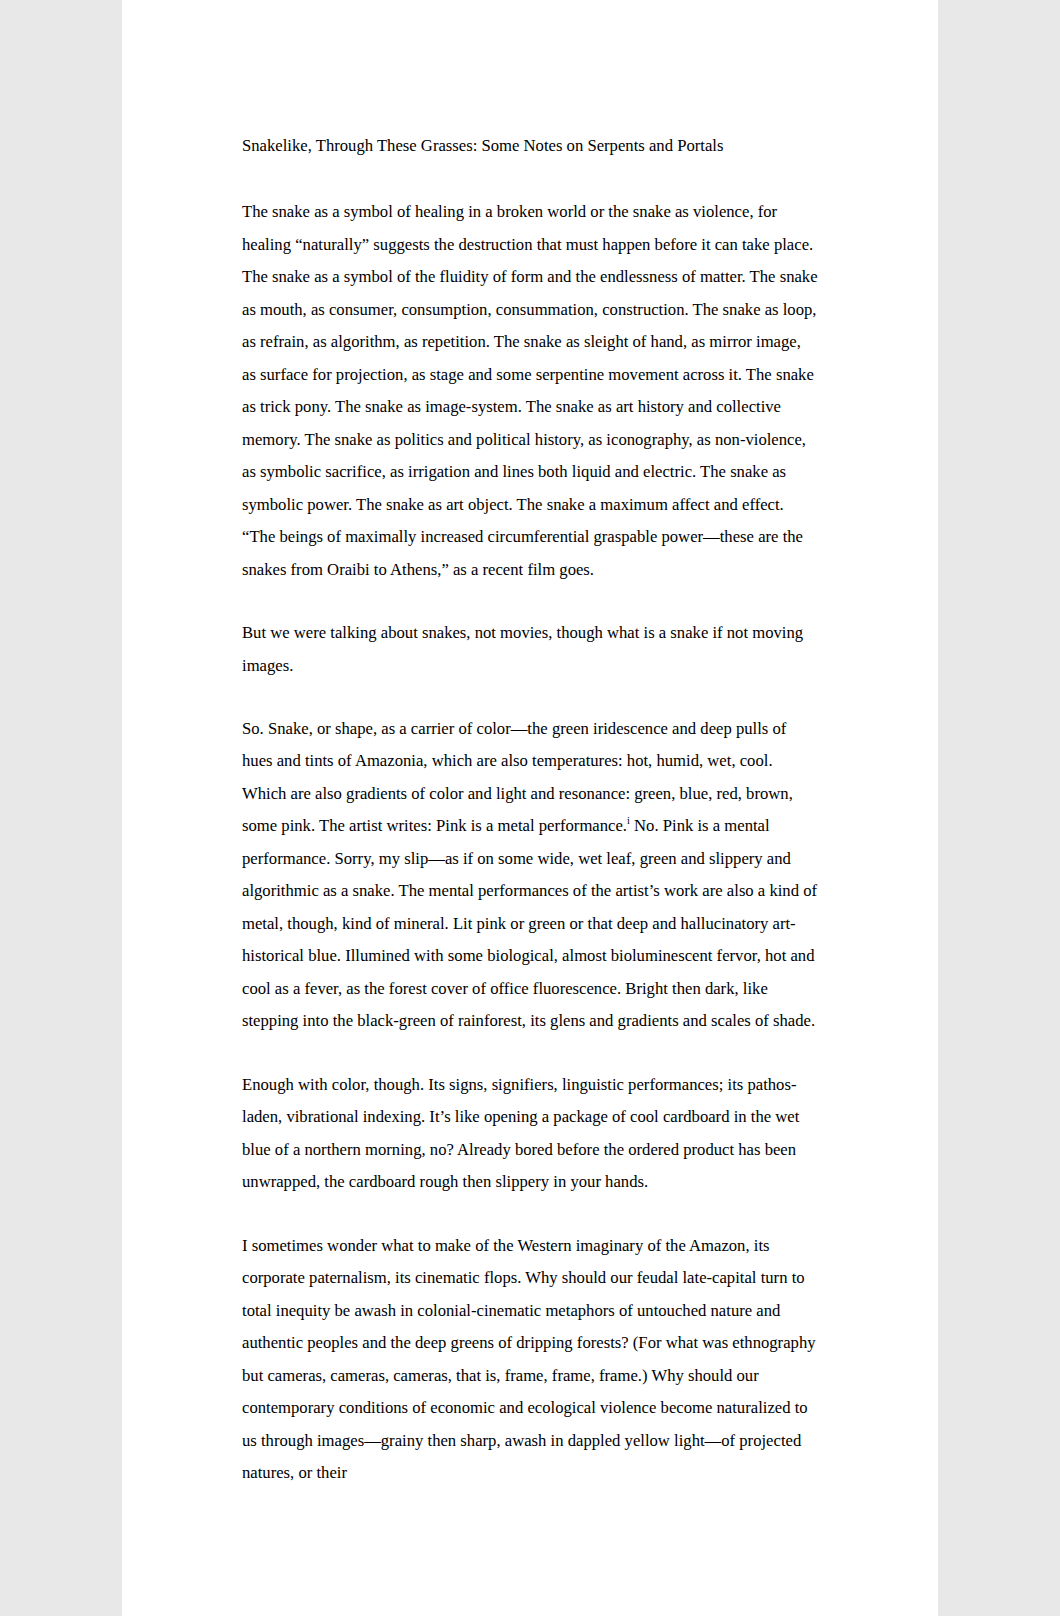Snakelike, Through These Grasses: Some Notes on Serpents and Portals
The snake as a symbol of healing in a broken world or the snake as violence, for healing “naturally” suggests the destruction that must happen before it can take place. The snake as a symbol of the fluidity of form and the endlessness of matter. The snake as mouth, as consumer, consumption, consummation, construction. The snake as loop, as refrain, as algorithm, as repetition. The snake as sleight of hand, as mirror image, as surface for projection, as stage and some serpentine movement across it. The snake as trick pony. The snake as image-system. The snake as art history and collective memory. The snake as politics and political history, as iconography, as non-violence, as symbolic sacrifice, as irrigation and lines both liquid and electric. The snake as symbolic power. The snake as art object. The snake a maximum affect and effect. “The beings of maximally increased circumferential graspable power—these are the snakes from Oraibi to Athens,” as a recent film goes.
But we were talking about snakes, not movies, though what is a snake if not moving images.
So. Snake, or shape, as a carrier of color—the green iridescence and deep pulls of hues and tints of Amazonia, which are also temperatures: hot, humid, wet, cool. Which are also gradients of color and light and resonance: green, blue, red, brown, some pink. The artist writes: Pink is a metal performance.i No. Pink is a mental performance. Sorry, my slip—as if on some wide, wet leaf, green and slippery and algorithmic as a snake. The mental performances of the artist’s work are also a kind of metal, though, kind of mineral. Lit pink or green or that deep and hallucinatory art-historical blue. Illumined with some biological, almost bioluminescent fervor, hot and cool as a fever, as the forest cover of office fluorescence. Bright then dark, like stepping into the black-green of rainforest, its glens and gradients and scales of shade.
Enough with color, though. Its signs, signifiers, linguistic performances; its pathos-laden, vibrational indexing. It’s like opening a package of cool cardboard in the wet blue of a northern morning, no? Already bored before the ordered product has been unwrapped, the cardboard rough then slippery in your hands.
I sometimes wonder what to make of the Western imaginary of the Amazon, its corporate paternalism, its cinematic flops. Why should our feudal late-capital turn to total inequity be awash in colonial-cinematic metaphors of untouched nature and authentic peoples and the deep greens of dripping forests? (For what was ethnography but cameras, cameras, cameras, that is, frame, frame, frame.) Why should our contemporary conditions of economic and ecological violence become naturalized to us through images—grainy then sharp, awash in dappled yellow light—of projected natures, or their